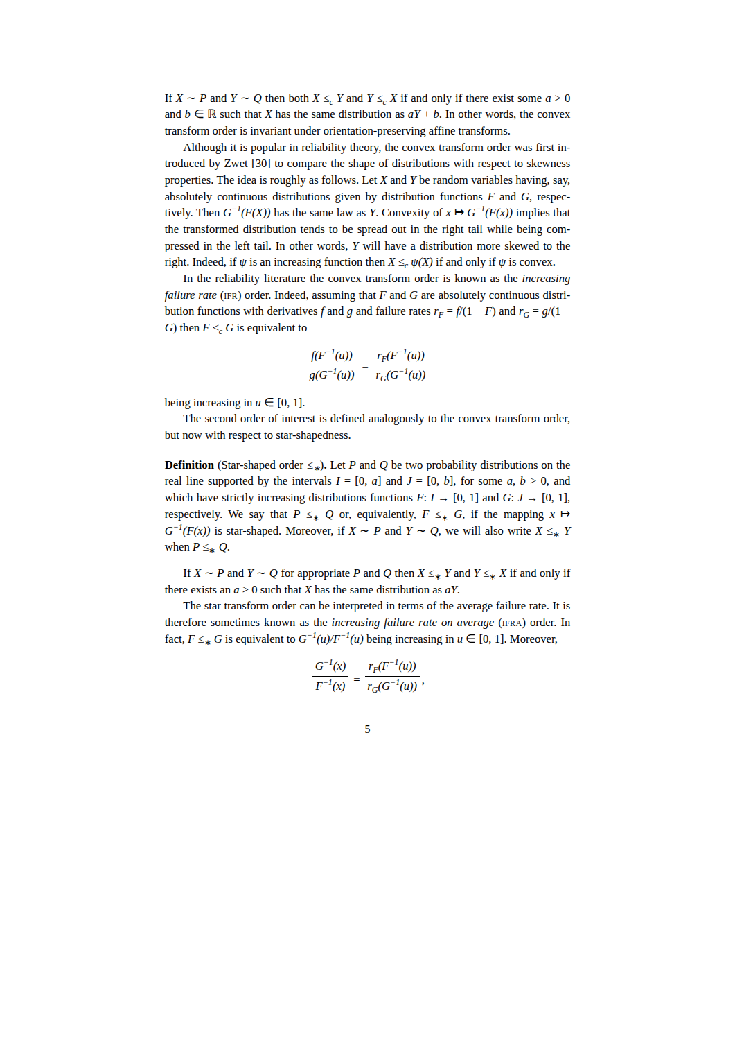If X ∼ P and Y ∼ Q then both X ≤c Y and Y ≤c X if and only if there exist some a > 0 and b ∈ ℝ such that X has the same distribution as aY + b. In other words, the convex transform order is invariant under orientation-preserving affine transforms.
Although it is popular in reliability theory, the convex transform order was first introduced by Zwet [30] to compare the shape of distributions with respect to skewness properties. The idea is roughly as follows. Let X and Y be random variables having, say, absolutely continuous distributions given by distribution functions F and G, respectively. Then G−1(F(X)) has the same law as Y. Convexity of x ↦ G−1(F(x)) implies that the transformed distribution tends to be spread out in the right tail while being compressed in the left tail. In other words, Y will have a distribution more skewed to the right. Indeed, if ψ is an increasing function then X ≤c ψ(X) if and only if ψ is convex.
In the reliability literature the convex transform order is known as the increasing failure rate (ifr) order. Indeed, assuming that F and G are absolutely continuous distribution functions with derivatives f and g and failure rates rF = f/(1 − F) and rG = g/(1 − G) then F ≤c G is equivalent to
f(F−1(u)) g(G−1(u)) = rF(F−1(u)) rG(G−1(u))
being increasing in u ∈ [0, 1].
The second order of interest is defined analogously to the convex transform order, but now with respect to star-shapedness.
Definition (Star-shaped order ≤∗). Let P and Q be two probability distributions on the real line supported by the intervals I = [0, a] and J = [0, b], for some a, b > 0, and which have strictly increasing distributions functions F: I → [0, 1] and G: J → [0, 1], respectively. We say that P ≤∗ Q or, equivalently, F ≤∗ G, if the mapping x ↦ G−1(F(x)) is star-shaped. Moreover, if X ∼ P and Y ∼ Q, we will also write X ≤∗ Y when P ≤∗ Q.
If X ∼ P and Y ∼ Q for appropriate P and Q then X ≤∗ Y and Y ≤∗ X if and only if there exists an a > 0 such that X has the same distribution as aY.
The star transform order can be interpreted in terms of the average failure rate. It is therefore sometimes known as the increasing failure rate on average (ifra) order. In fact, F ≤∗ G is equivalent to G−1(u)/F−1(u) being increasing in u ∈ [0, 1]. Moreover,
G−1(x) F−1(x) = rF(F−1(u)) rG(G−1(u)) ,
5